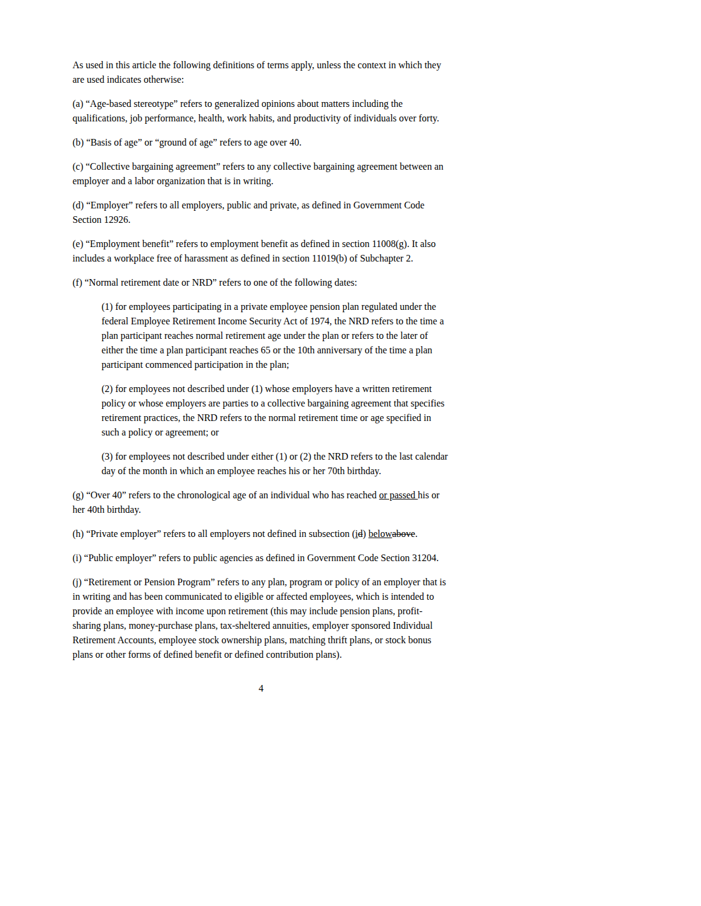As used in this article the following definitions of terms apply, unless the context in which they are used indicates otherwise:
(a) “Age-based stereotype” refers to generalized opinions about matters including the qualifications, job performance, health, work habits, and productivity of individuals over forty.
(b) “Basis of age” or “ground of age” refers to age over 40.
(c) “Collective bargaining agreement” refers to any collective bargaining agreement between an employer and a labor organization that is in writing.
(d) “Employer” refers to all employers, public and private, as defined in Government Code Section 12926.
(e) “Employment benefit” refers to employment benefit as defined in section 11008(g). It also includes a workplace free of harassment as defined in section 11019(b) of Subchapter 2.
(f) “Normal retirement date or NRD” refers to one of the following dates:
(1) for employees participating in a private employee pension plan regulated under the federal Employee Retirement Income Security Act of 1974, the NRD refers to the time a plan participant reaches normal retirement age under the plan or refers to the later of either the time a plan participant reaches 65 or the 10th anniversary of the time a plan participant commenced participation in the plan;
(2) for employees not described under (1) whose employers have a written retirement policy or whose employers are parties to a collective bargaining agreement that specifies retirement practices, the NRD refers to the normal retirement time or age specified in such a policy or agreement; or
(3) for employees not described under either (1) or (2) the NRD refers to the last calendar day of the month in which an employee reaches his or her 70th birthday.
(g) “Over 40” refers to the chronological age of an individual who has reached or passed his or her 40th birthday.
(h) “Private employer” refers to all employers not defined in subsection (id) belowabove.
(i) “Public employer” refers to public agencies as defined in Government Code Section 31204.
(j) “Retirement or Pension Program” refers to any plan, program or policy of an employer that is in writing and has been communicated to eligible or affected employees, which is intended to provide an employee with income upon retirement (this may include pension plans, profit-sharing plans, money-purchase plans, tax-sheltered annuities, employer sponsored Individual Retirement Accounts, employee stock ownership plans, matching thrift plans, or stock bonus plans or other forms of defined benefit or defined contribution plans).
4